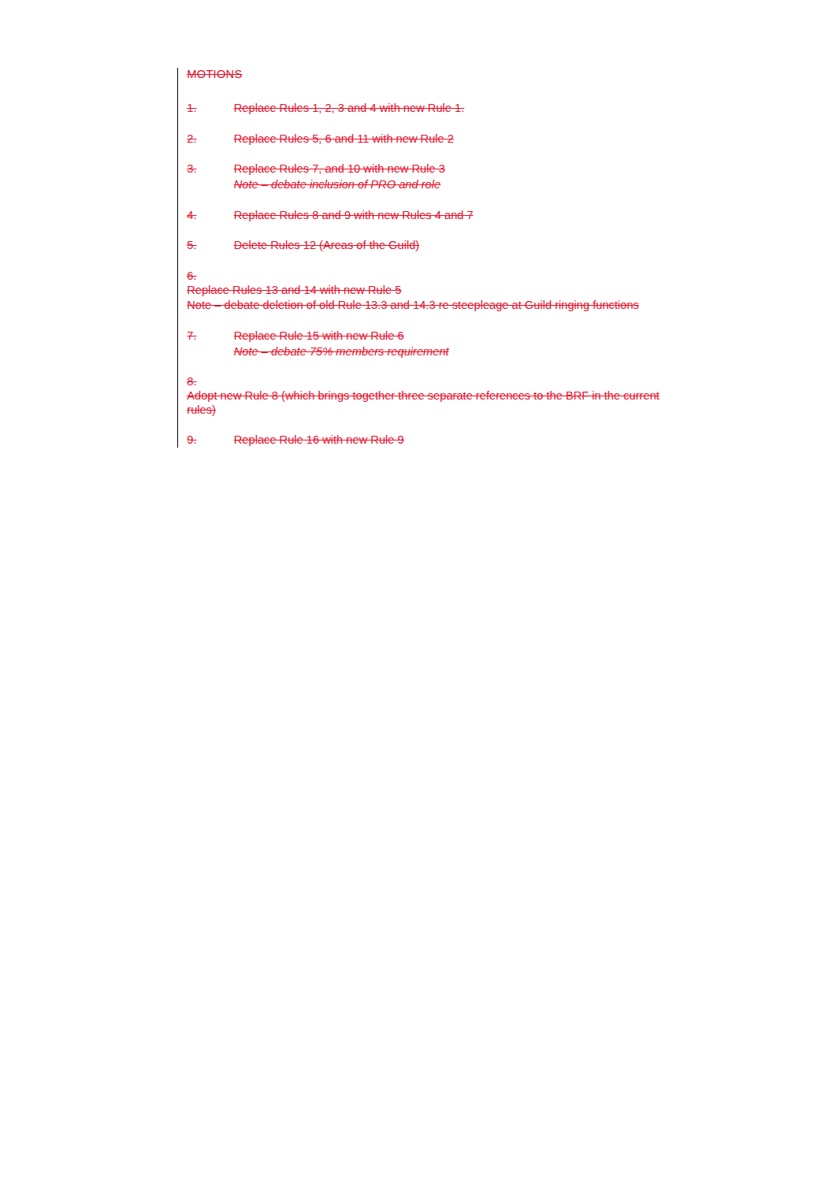MOTIONS
1. Replace Rules 1, 2, 3 and 4 with new Rule 1.
2. Replace Rules 5, 6 and 11 with new Rule 2
3. Replace Rules 7, and 10 with new Rule 3 Note – debate inclusion of PRO and role
4. Replace Rules 8 and 9 with new Rules 4 and 7
5. Delete Rules 12 (Areas of the Guild)
6. Replace Rules 13 and 14 with new Rule 5 Note – debate deletion of old Rule 13.3 and 14.3 re steepleage at Guild ringing functions
7. Replace Rule 15 with new Rule 6 Note – debate 75% members requirement
8. Adopt new Rule 8 (which brings together three separate references to the BRF in the current rules)
9. Replace Rule 16 with new Rule 9